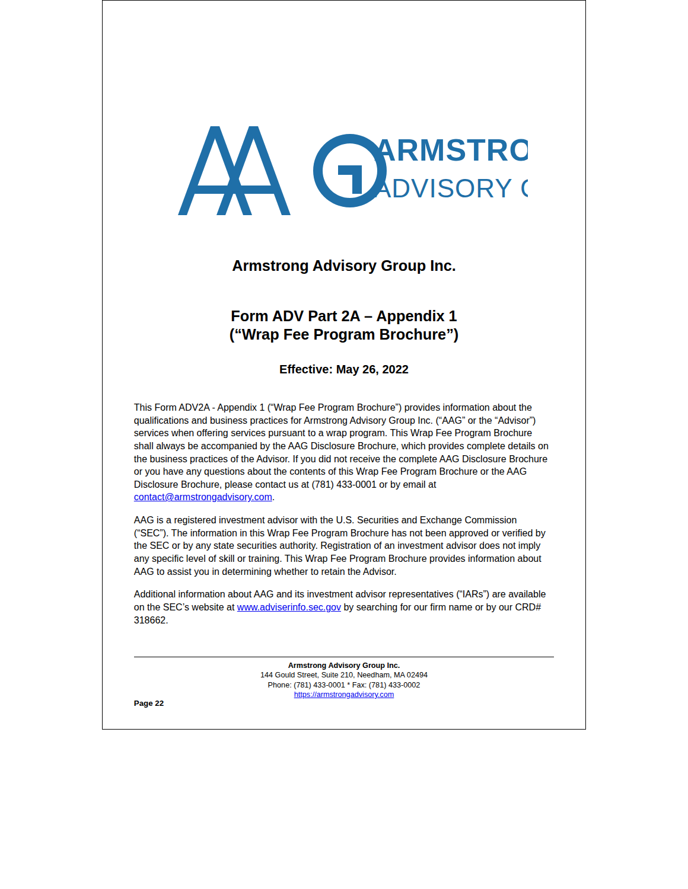ARMSTRONG ADVISORY GROUP
Armstrong Advisory Group Inc.
Form ADV Part 2A – Appendix 1 (“Wrap Fee Program Brochure”)
Effective: May 26, 2022
This Form ADV2A - Appendix 1 (“Wrap Fee Program Brochure”) provides information about the qualifications and business practices for Armstrong Advisory Group Inc. (“AAG” or the “Advisor”) services when offering services pursuant to a wrap program. This Wrap Fee Program Brochure shall always be accompanied by the AAG Disclosure Brochure, which provides complete details on the business practices of the Advisor. If you did not receive the complete AAG Disclosure Brochure or you have any questions about the contents of this Wrap Fee Program Brochure or the AAG Disclosure Brochure, please contact us at (781) 433-0001 or by email at contact@armstrongadvisory.com.
AAG is a registered investment advisor with the U.S. Securities and Exchange Commission (“SEC”). The information in this Wrap Fee Program Brochure has not been approved or verified by the SEC or by any state securities authority. Registration of an investment advisor does not imply any specific level of skill or training. This Wrap Fee Program Brochure provides information about AAG to assist you in determining whether to retain the Advisor.
Additional information about AAG and its investment advisor representatives (“IARs”) are available on the SEC’s website at www.adviserinfo.sec.gov by searching for our firm name or by our CRD# 318662.
Armstrong Advisory Group Inc.
144 Gould Street, Suite 210, Needham, MA 02494
Phone: (781) 433-0001 * Fax: (781) 433-0002
https://armstrongadvisory.com
Page 22